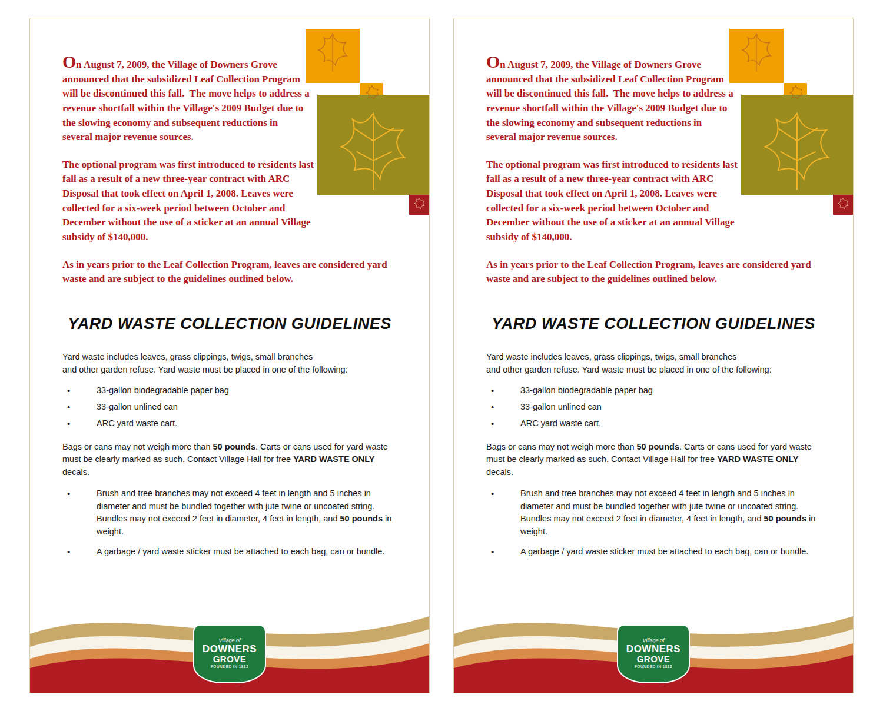On August 7, 2009, the Village of Downers Grove announced that the subsidized Leaf Collection Program will be discontinued this fall. The move helps to address a revenue shortfall within the Village's 2009 Budget due to the slowing economy and subsequent reductions in several major revenue sources.
The optional program was first introduced to residents last fall as a result of a new three-year contract with ARC Disposal that took effect on April 1, 2008. Leaves were collected for a six-week period between October and December without the use of a sticker at an annual Village subsidy of $140,000.
As in years prior to the Leaf Collection Program, leaves are considered yard waste and are subject to the guidelines outlined below.
YARD WASTE COLLECTION GUIDELINES
Yard waste includes leaves, grass clippings, twigs, small branches
and other garden refuse. Yard waste must be placed in one of the following:
33-gallon biodegradable paper bag
33-gallon unlined can
ARC yard waste cart.
Bags or cans may not weigh more than 50 pounds. Carts or cans used for yard waste must be clearly marked as such. Contact Village Hall for free YARD WASTE ONLY decals.
Brush and tree branches may not exceed 4 feet in length and 5 inches in diameter and must be bundled together with jute twine or uncoated string. Bundles may not exceed 2 feet in diameter, 4 feet in length, and 50 pounds in weight.
A garbage / yard waste sticker must be attached to each bag, can or bundle.
Village of DOWNERS GROVE FOUNDED IN 1832
On August 7, 2009, the Village of Downers Grove announced that the subsidized Leaf Collection Program will be discontinued this fall. The move helps to address a revenue shortfall within the Village's 2009 Budget due to the slowing economy and subsequent reductions in several major revenue sources.
The optional program was first introduced to residents last fall as a result of a new three-year contract with ARC Disposal that took effect on April 1, 2008. Leaves were collected for a six-week period between October and December without the use of a sticker at an annual Village subsidy of $140,000.
As in years prior to the Leaf Collection Program, leaves are considered yard waste and are subject to the guidelines outlined below.
YARD WASTE COLLECTION GUIDELINES
Yard waste includes leaves, grass clippings, twigs, small branches
and other garden refuse. Yard waste must be placed in one of the following:
33-gallon biodegradable paper bag
33-gallon unlined can
ARC yard waste cart.
Bags or cans may not weigh more than 50 pounds. Carts or cans used for yard waste must be clearly marked as such. Contact Village Hall for free YARD WASTE ONLY decals.
Brush and tree branches may not exceed 4 feet in length and 5 inches in diameter and must be bundled together with jute twine or uncoated string. Bundles may not exceed 2 feet in diameter, 4 feet in length, and 50 pounds in weight.
A garbage / yard waste sticker must be attached to each bag, can or bundle.
Village of DOWNERS GROVE FOUNDED IN 1832